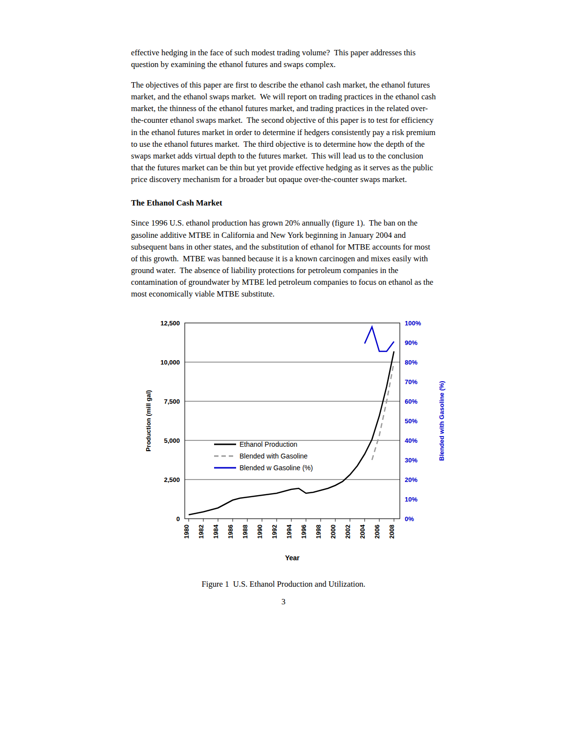effective hedging in the face of such modest trading volume? This paper addresses this question by examining the ethanol futures and swaps complex.
The objectives of this paper are first to describe the ethanol cash market, the ethanol futures market, and the ethanol swaps market. We will report on trading practices in the ethanol cash market, the thinness of the ethanol futures market, and trading practices in the related over-the-counter ethanol swaps market. The second objective of this paper is to test for efficiency in the ethanol futures market in order to determine if hedgers consistently pay a risk premium to use the ethanol futures market. The third objective is to determine how the depth of the swaps market adds virtual depth to the futures market. This will lead us to the conclusion that the futures market can be thin but yet provide effective hedging as it serves as the public price discovery mechanism for a broader but opaque over-the-counter swaps market.
The Ethanol Cash Market
Since 1996 U.S. ethanol production has grown 20% annually (figure 1). The ban on the gasoline additive MTBE in California and New York beginning in January 2004 and subsequent bans in other states, and the substitution of ethanol for MTBE accounts for most of this growth. MTBE was banned because it is a known carcinogen and mixes easily with ground water. The absence of liability protections for petroleum companies in the contamination of groundwater by MTBE led petroleum companies to focus on ethanol as the most economically viable MTBE substitute.
12,500 10,000 7,500 5,000 2,500 0 Production (mill gal) 100% 90% 80% 70% 60% 50% 40% 30% 20% 10% 0% Blended with Gasoline (%) Ethanol Production Blended with Gasoline Blended w Gasoline (%) 1980 1982 1984 1986 1988 1990 1992 1994 1996 1998 2000 2002 2004 2006 2008 Year
Figure 1 U.S. Ethanol Production and Utilization.
3